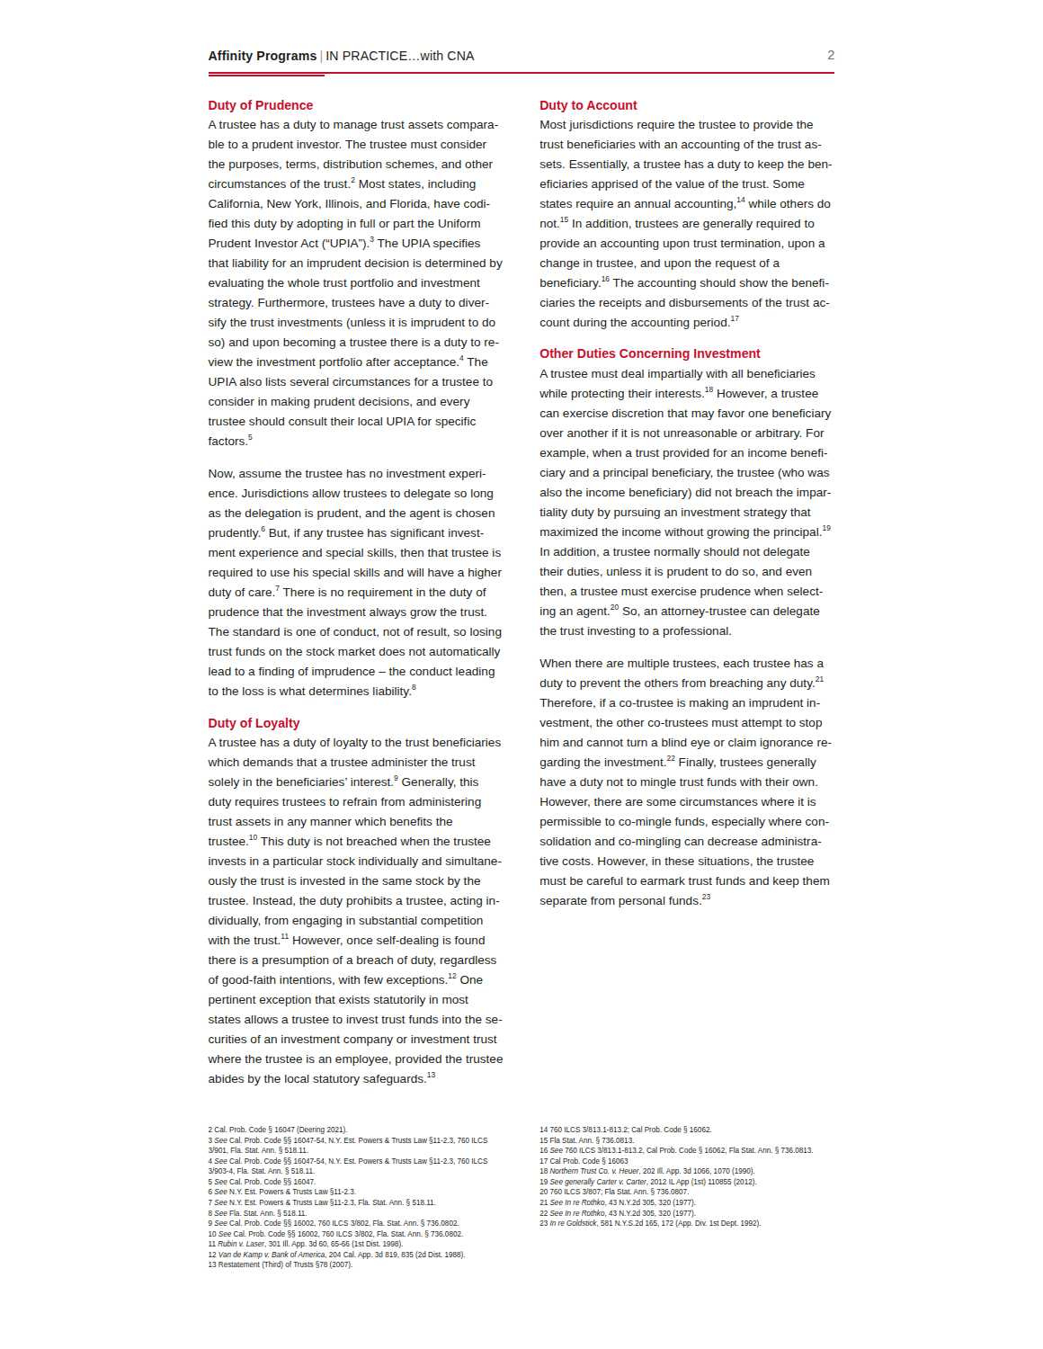Affinity Programs|IN PRACTICE…with CNA
2
Duty of Prudence
A trustee has a duty to manage trust assets comparable to a prudent investor. The trustee must consider the purposes, terms, distribution schemes, and other circumstances of the trust.2 Most states, including California, New York, Illinois, and Florida, have codified this duty by adopting in full or part the Uniform Prudent Investor Act (“UPIA”).3 The UPIA specifies that liability for an imprudent decision is determined by evaluating the whole trust portfolio and investment strategy. Furthermore, trustees have a duty to diversify the trust investments (unless it is imprudent to do so) and upon becoming a trustee there is a duty to review the investment portfolio after acceptance.4 The UPIA also lists several circumstances for a trustee to consider in making prudent decisions, and every trustee should consult their local UPIA for specific factors.5
Now, assume the trustee has no investment experience. Jurisdictions allow trustees to delegate so long as the delegation is prudent, and the agent is chosen prudently.6 But, if any trustee has significant investment experience and special skills, then that trustee is required to use his special skills and will have a higher duty of care.7 There is no requirement in the duty of prudence that the investment always grow the trust. The standard is one of conduct, not of result, so losing trust funds on the stock market does not automatically lead to a finding of imprudence – the conduct leading to the loss is what determines liability.8
Duty of Loyalty
A trustee has a duty of loyalty to the trust beneficiaries which demands that a trustee administer the trust solely in the beneficiaries’ interest.9 Generally, this duty requires trustees to refrain from administering trust assets in any manner which benefits the trustee.10 This duty is not breached when the trustee invests in a particular stock individually and simultaneously the trust is invested in the same stock by the trustee. Instead, the duty prohibits a trustee, acting individually, from engaging in substantial competition with the trust.11 However, once self-dealing is found there is a presumption of a breach of duty, regardless of good-faith intentions, with few exceptions.12 One pertinent exception that exists statutorily in most states allows a trustee to invest trust funds into the securities of an investment company or investment trust where the trustee is an employee, provided the trustee abides by the local statutory safeguards.13
Duty to Account
Most jurisdictions require the trustee to provide the trust beneficiaries with an accounting of the trust assets. Essentially, a trustee has a duty to keep the beneficiaries apprised of the value of the trust. Some states require an annual accounting,14 while others do not.15 In addition, trustees are generally required to provide an accounting upon trust termination, upon a change in trustee, and upon the request of a beneficiary.16 The accounting should show the beneficiaries the receipts and disbursements of the trust account during the accounting period.17
Other Duties Concerning Investment
A trustee must deal impartially with all beneficiaries while protecting their interests.18 However, a trustee can exercise discretion that may favor one beneficiary over another if it is not unreasonable or arbitrary. For example, when a trust provided for an income beneficiary and a principal beneficiary, the trustee (who was also the income beneficiary) did not breach the impartiality duty by pursuing an investment strategy that maximized the income without growing the principal.19 In addition, a trustee normally should not delegate their duties, unless it is prudent to do so, and even then, a trustee must exercise prudence when selecting an agent.20 So, an attorney-trustee can delegate the trust investing to a professional.
When there are multiple trustees, each trustee has a duty to prevent the others from breaching any duty.21 Therefore, if a co-trustee is making an imprudent investment, the other co-trustees must attempt to stop him and cannot turn a blind eye or claim ignorance regarding the investment.22 Finally, trustees generally have a duty not to mingle trust funds with their own. However, there are some circumstances where it is permissible to co-mingle funds, especially where consolidation and co-mingling can decrease administrative costs. However, in these situations, the trustee must be careful to earmark trust funds and keep them separate from personal funds.23
2 Cal. Prob. Code § 16047 (Deering 2021).
3 See Cal. Prob. Code §§ 16047-54, N.Y. Est. Powers & Trusts Law §11-2.3, 760 ILCS 3/901, Fla. Stat. Ann. § 518.11.
4 See Cal. Prob. Code §§ 16047-54, N.Y. Est. Powers & Trusts Law §11-2.3, 760 ILCS 3/903-4, Fla. Stat. Ann. § 518.11.
5 See Cal. Prob. Code §§ 16047.
6 See N.Y. Est. Powers & Trusts Law §11-2.3.
7 See N.Y. Est. Powers & Trusts Law §11-2.3, Fla. Stat. Ann. § 518.11.
8 See Fla. Stat. Ann. § 518.11.
9 See Cal. Prob. Code §§ 16002, 760 ILCS 3/802, Fla. Stat. Ann. § 736.0802.
10 See Cal. Prob. Code §§ 16002, 760 ILCS 3/802, Fla. Stat. Ann. § 736.0802.
11 Rubin v. Laser, 301 Ill. App. 3d 60, 65-66 (1st Dist. 1998).
12 Van de Kamp v. Bank of America, 204 Cal. App. 3d 819, 835 (2d Dist. 1988).
13 Restatement (Third) of Trusts §78 (2007).
14 760 ILCS 3/813.1-813.2; Cal Prob. Code § 16062.
15 Fla Stat. Ann. § 736.0813.
16 See 760 ILCS 3/813.1-813.2, Cal Prob. Code § 16062, Fla Stat. Ann. § 736.0813.
17 Cal Prob. Code § 16063
18 Northern Trust Co. v. Heuer, 202 Ill. App. 3d 1066, 1070 (1990).
19 See generally Carter v. Carter, 2012 IL App (1st) 110855 (2012).
20 760 ILCS 3/807; Fla Stat. Ann. § 736.0807.
21 See In re Rothko, 43 N.Y.2d 305, 320 (1977).
22 See In re Rothko, 43 N.Y.2d 305, 320 (1977).
23 In re Goldstick, 581 N.Y.S.2d 165, 172 (App. Div. 1st Dept. 1992).